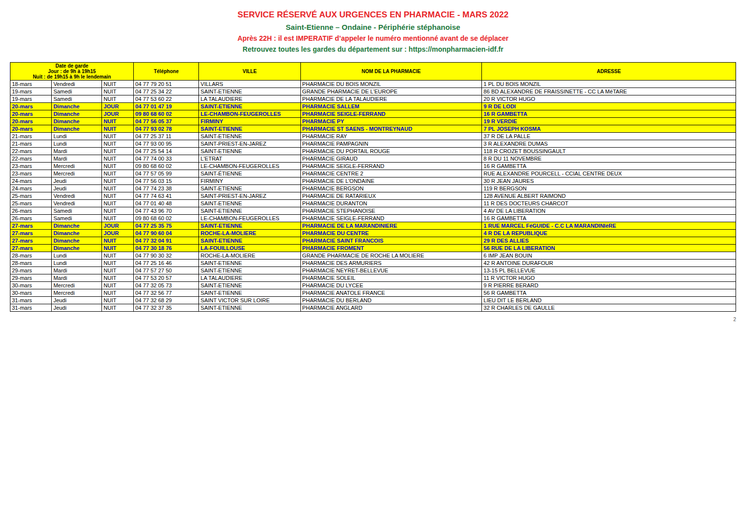SERVICE RÉSERVÉ AUX URGENCES EN PHARMACIE - MARS 2022
Saint-Etienne – Ondaine - Périphérie stéphanoise
Après 22H : il est IMPERATIF d’appeler le numéro mentionné avant de se déplacer
Retrouvez toutes les gardes du département sur : https://monpharmacien-idf.fr
| Date de garde Jour : de 9h à 19h15 Nuit : de 19h15 à 9h le lendemain | Téléphone | VILLE | NOM DE LA PHARMACIE | ADRESSE |
| --- | --- | --- | --- | --- |
| 18-mars | Vendredi | NUIT | 04 77 79 20 51 | VILLARS | PHARMACIE DU BOIS MONZIL | 1 PL DU BOIS MONZIL |
| 19-mars | Samedi | NUIT | 04 77 25 34 22 | SAINT-ETIENNE | GRANDE PHARMACIE DE L'EUROPE | 86 BD ALEXANDRE DE FRAISSINETTE - CC LA MéTARE |
| 19-mars | Samedi | NUIT | 04 77 53 60 22 | LA TALAUDIERE | PHARMACIE DE LA TALAUDIERE | 20 R VICTOR HUGO |
| 20-mars | Dimanche | JOUR | 04 77 01 47 19 | SAINT-ETIENNE | PHARMACIE SALLEM | 9 R DE LODI |
| 20-mars | Dimanche | JOUR | 09 80 68 60 02 | LE-CHAMBON-FEUGEROLLES | PHARMACIE SEIGLE-FERRAND | 16 R GAMBETTA |
| 20-mars | Dimanche | NUIT | 04 77 56 05 37 | FIRMINY | PHARMACIE PY | 19 R VERDIE |
| 20-mars | Dimanche | NUIT | 04 77 93 02 78 | SAINT-ETIENNE | PHARMACIE ST SAENS - MONTREYNAUD | 7 PL JOSEPH KOSMA |
| 21-mars | Lundi | NUIT | 04 77 25 37 11 | SAINT-ETIENNE | PHARMACIE RAY | 37 R DE LA PALLE |
| 21-mars | Lundi | NUIT | 04 77 93 00 95 | SAINT-PRIEST-EN-JAREZ | PHARMACIE PAMPAGNIN | 3 R ALEXANDRE DUMAS |
| 22-mars | Mardi | NUIT | 04 77 25 54 14 | SAINT-ETIENNE | PHARMACIE DU PORTAIL ROUGE | 118 R CROZET BOUSSINGAULT |
| 22-mars | Mardi | NUIT | 04 77 74 00 33 | L'ETRAT | PHARMACIE GIRAUD | 8 R DU 11 NOVEMBRE |
| 23-mars | Mercredi | NUIT | 09 80 68 60 02 | LE-CHAMBON-FEUGEROLLES | PHARMACIE SEIGLE-FERRAND | 16 R GAMBETTA |
| 23-mars | Mercredi | NUIT | 04 77 57 05 99 | SAINT-ÉTIENNE | PHARMACIE CENTRE 2 | RUE ALEXANDRE POURCELL - CCIAL CENTRE DEUX |
| 24-mars | Jeudi | NUIT | 04 77 56 03 15 | FIRMINY | PHARMACIE DE L'ONDAINE | 30 R JEAN JAURES |
| 24-mars | Jeudi | NUIT | 04 77 74 23 38 | SAINT-ETIENNE | PHARMACIE BERGSON | 119 R BERGSON |
| 25-mars | Vendredi | NUIT | 04 77 74 63 41 | SAINT-PRIEST-EN-JAREZ | PHARMACIE DE RATARIEUX | 128 AVENUE ALBERT RAIMOND |
| 25-mars | Vendredi | NUIT | 04 77 01 40 48 | SAINT-ETIENNE | PHARMACIE DURANTON | 11 R DES DOCTEURS CHARCOT |
| 26-mars | Samedi | NUIT | 04 77 43 96 70 | SAINT-ETIENNE | PHARMACIE STEPHANOISE | 4 AV DE LA LIBERATION |
| 26-mars | Samedi | NUIT | 09 80 68 60 02 | LE-CHAMBON-FEUGEROLLES | PHARMACIE SEIGLE-FERRAND | 16 R GAMBETTA |
| 27-mars | Dimanche | JOUR | 04 77 25 35 75 | SAINT-ETIENNE | PHARMACIE DE LA MARANDINIERE | 1 RUE MARCEL FéGUIDE - C.C LA MARANDINIèRE |
| 27-mars | Dimanche | JOUR | 04 77 90 60 04 | ROCHE-LA-MOLIERE | PHARMACIE DU CENTRE | 4 R DE LA REPUBLIQUE |
| 27-mars | Dimanche | NUIT | 04 77 32 04 91 | SAINT-ETIENNE | PHARMACIE SAINT FRANCOIS | 29 R DES ALLIES |
| 27-mars | Dimanche | NUIT | 04 77 30 18 76 | LA-FOUILLOUSE | PHARMACIE FROMENT | 56 RUE DE LA LIBERATION |
| 28-mars | Lundi | NUIT | 04 77 90 30 32 | ROCHE-LA-MOLIERE | GRANDE PHARMACIE DE ROCHE LA MOLIERE | 6 IMP JEAN BOUIN |
| 28-mars | Lundi | NUIT | 04 77 25 16 46 | SAINT-ETIENNE | PHARMACIE DES ARMURIERS | 42 R ANTOINE DURAFOUR |
| 29-mars | Mardi | NUIT | 04 77 57 27 50 | SAINT-ETIENNE | PHARMACIE NEYRET-BELLEVUE | 13-15 PL BELLEVUE |
| 29-mars | Mardi | NUIT | 04 77 53 20 57 | LA TALAUDIERE | PHARMACIE SOLEIL | 11 R VICTOR HUGO |
| 30-mars | Mercredi | NUIT | 04 77 32 05 73 | SAINT-ETIENNE | PHARMACIE DU LYCEE | 9 R PIERRE BERARD |
| 30-mars | Mercredi | NUIT | 04 77 32 56 77 | SAINT-ETIENNE | PHARMACIE ANATOLE FRANCE | 56 R GAMBETTA |
| 31-mars | Jeudi | NUIT | 04 77 32 68 29 | SAINT VICTOR SUR LOIRE | PHARMACIE DU BERLAND | LIEU DIT LE BERLAND |
| 31-mars | Jeudi | NUIT | 04 77 32 37 35 | SAINT-ETIENNE | PHARMACIE ANGLARD | 32 R CHARLES DE GAULLE |
2